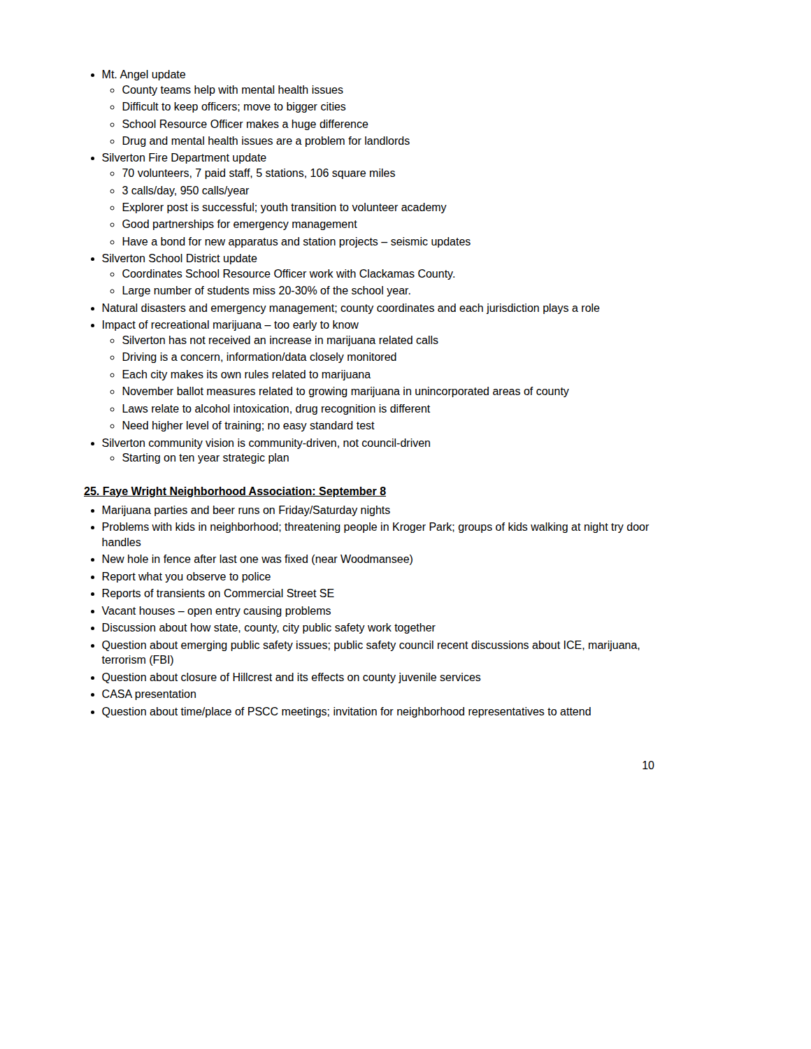Mt. Angel update
County teams help with mental health issues
Difficult to keep officers; move to bigger cities
School Resource Officer makes a huge difference
Drug and mental health issues are a problem for landlords
Silverton Fire Department update
70 volunteers, 7 paid staff, 5 stations, 106 square miles
3 calls/day, 950 calls/year
Explorer post is successful; youth transition to volunteer academy
Good partnerships for emergency management
Have a bond for new apparatus and station projects – seismic updates
Silverton School District update
Coordinates School Resource Officer work with Clackamas County.
Large number of students miss 20-30% of the school year.
Natural disasters and emergency management; county coordinates and each jurisdiction plays a role
Impact of recreational marijuana – too early to know
Silverton has not received an increase in marijuana related calls
Driving is a concern, information/data closely monitored
Each city makes its own rules related to marijuana
November ballot measures related to growing marijuana in unincorporated areas of county
Laws relate to alcohol intoxication, drug recognition is different
Need higher level of training; no easy standard test
Silverton community vision is community-driven, not council-driven
Starting on ten year strategic plan
25. Faye Wright Neighborhood Association: September 8
Marijuana parties and beer runs on Friday/Saturday nights
Problems with kids in neighborhood; threatening people in Kroger Park; groups of kids walking at night try door handles
New hole in fence after last one was fixed (near Woodmansee)
Report what you observe to police
Reports of transients on Commercial Street SE
Vacant houses – open entry causing problems
Discussion about how state, county, city public safety work together
Question about emerging public safety issues; public safety council recent discussions about ICE, marijuana, terrorism (FBI)
Question about closure of Hillcrest and its effects on county juvenile services
CASA presentation
Question about time/place of PSCC meetings; invitation for neighborhood representatives to attend
10